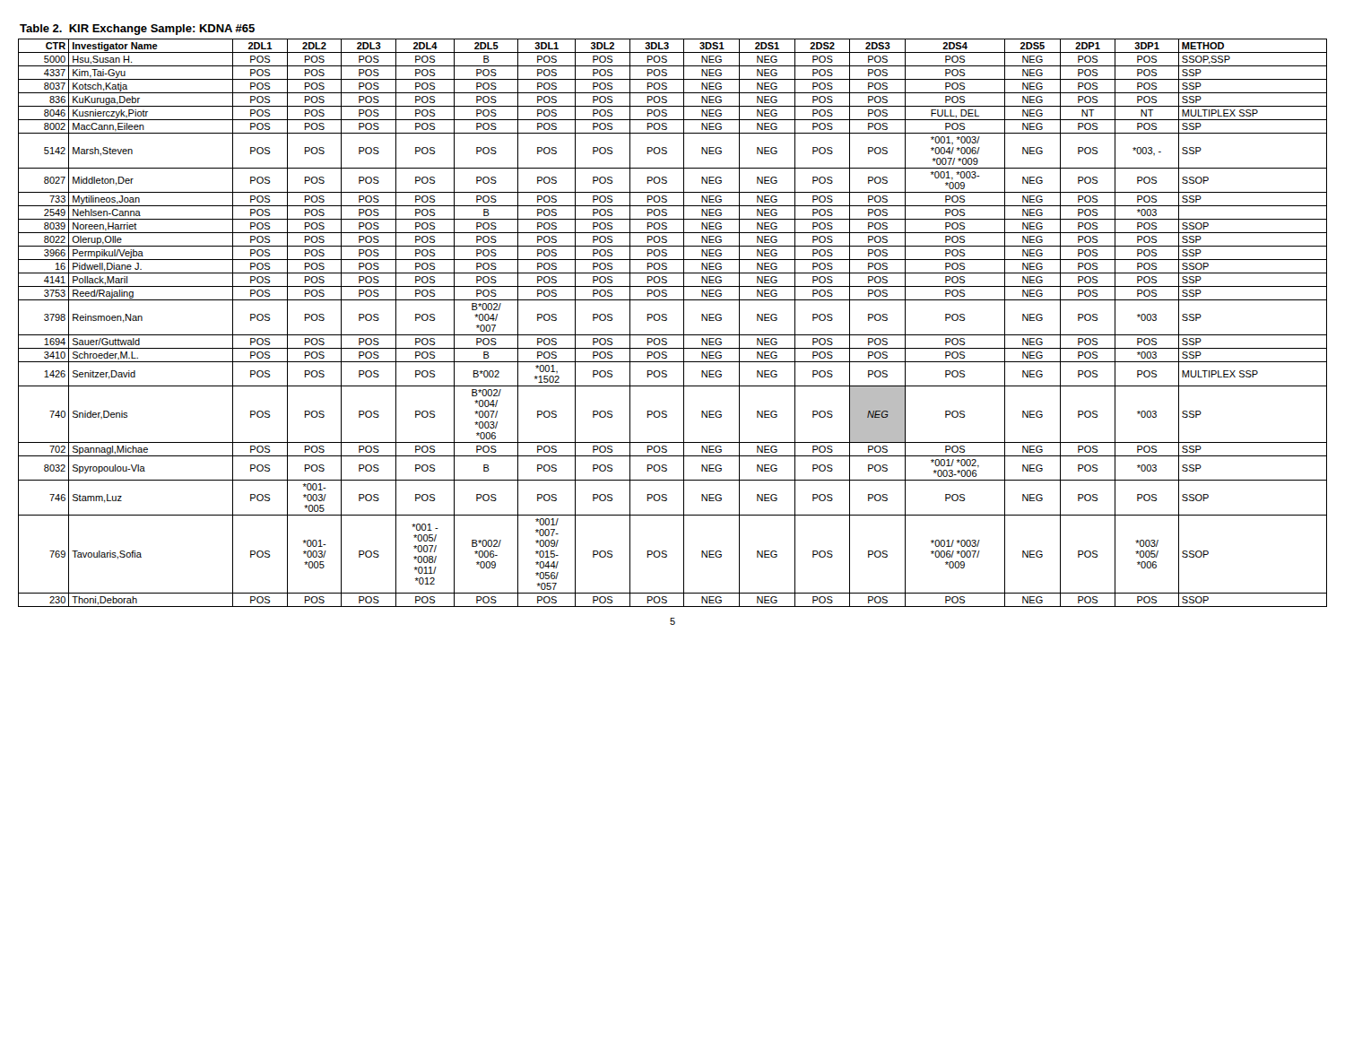Table 2. KIR Exchange Sample: KDNA #65
| CTR | Investigator Name | 2DL1 | 2DL2 | 2DL3 | 2DL4 | 2DL5 | 3DL1 | 3DL2 | 3DL3 | 3DS1 | 2DS1 | 2DS2 | 2DS3 | 2DS4 | 2DS5 | 2DP1 | 3DP1 | METHOD |
| --- | --- | --- | --- | --- | --- | --- | --- | --- | --- | --- | --- | --- | --- | --- | --- | --- | --- | --- |
| 5000 | Hsu,Susan H. | POS | POS | POS | POS | B | POS | POS | POS | NEG | NEG | POS | POS | POS | NEG | POS | POS | SSOP,SSP |
| 4337 | Kim,Tai-Gyu | POS | POS | POS | POS | POS | POS | POS | POS | NEG | NEG | POS | POS | POS | NEG | POS | POS | SSP |
| 8037 | Kotsch,Katja | POS | POS | POS | POS | POS | POS | POS | POS | NEG | NEG | POS | POS | POS | NEG | POS | POS | SSP |
| 836 | KuKuruga,Debr | POS | POS | POS | POS | POS | POS | POS | POS | NEG | NEG | POS | POS | POS | NEG | POS | POS | SSP |
| 8046 | Kusnierczyk,Piotr | POS | POS | POS | POS | POS | POS | POS | POS | NEG | NEG | POS | POS | FULL, DEL | NEG | NT | NT | MULTIPLEX SSP |
| 8002 | MacCann,Eileen | POS | POS | POS | POS | POS | POS | POS | POS | NEG | NEG | POS | POS | POS | NEG | POS | POS | SSP |
| 5142 | Marsh,Steven | POS | POS | POS | POS | POS | POS | POS | POS | NEG | NEG | POS | POS | *001, *003/ *004/ *006/ *007/ *009 | NEG | POS | *003, - | SSP |
| 8027 | Middleton,Der | POS | POS | POS | POS | POS | POS | POS | POS | NEG | NEG | POS | POS | *001, *003- *009 | NEG | POS | POS | SSOP |
| 733 | Mytilineos,Joan | POS | POS | POS | POS | POS | POS | POS | POS | NEG | NEG | POS | POS | POS | NEG | POS | POS | SSP |
| 2549 | Nehlsen-Canna | POS | POS | POS | POS | B | POS | POS | POS | NEG | NEG | POS | POS | POS | NEG | POS | *003 | |
| 8039 | Noreen,Harriet | POS | POS | POS | POS | POS | POS | POS | POS | NEG | NEG | POS | POS | POS | NEG | POS | POS | SSOP |
| 8022 | Olerup,Olle | POS | POS | POS | POS | POS | POS | POS | POS | NEG | NEG | POS | POS | POS | NEG | POS | POS | SSP |
| 3966 | Permpikul/Vejba | POS | POS | POS | POS | POS | POS | POS | POS | NEG | NEG | POS | POS | POS | NEG | POS | POS | SSP |
| 16 | Pidwell,Diane J. | POS | POS | POS | POS | POS | POS | POS | POS | NEG | NEG | POS | POS | POS | NEG | POS | POS | SSOP |
| 4141 | Pollack,Maril | POS | POS | POS | POS | POS | POS | POS | POS | NEG | NEG | POS | POS | POS | NEG | POS | POS | SSP |
| 3753 | Reed/Rajaling | POS | POS | POS | POS | POS | POS | POS | POS | NEG | NEG | POS | POS | POS | NEG | POS | POS | SSP |
| 3798 | Reinsmoen,Nan | POS | POS | POS | POS | B*002/ *004/ *007 | POS | POS | POS | NEG | NEG | POS | POS | POS | NEG | POS | *003 | SSP |
| 1694 | Sauer/Guttwald | POS | POS | POS | POS | POS | POS | POS | POS | NEG | NEG | POS | POS | POS | NEG | POS | POS | SSP |
| 3410 | Schroeder,M.L. | POS | POS | POS | POS | B | POS | POS | POS | NEG | NEG | POS | POS | POS | NEG | POS | *003 | SSP |
| 1426 | Senitzer,David | POS | POS | POS | POS | B*002 | *001, *1502 | POS | POS | NEG | NEG | POS | POS | POS | NEG | POS | POS | MULTIPLEX SSP |
| 740 | Snider,Denis | POS | POS | POS | POS | B*002/ *004/ *007/ *003/ *006 | POS | POS | POS | NEG | NEG | POS | NEG | POS | NEG | POS | *003 | SSP |
| 702 | Spannagl,Michae | POS | POS | POS | POS | POS | POS | POS | POS | NEG | NEG | POS | POS | POS | NEG | POS | POS | SSP |
| 8032 | Spyropoulou-Vla | POS | POS | POS | POS | B | POS | POS | POS | NEG | NEG | POS | POS | *001/ *002, *003-*006 | NEG | POS | *003 | SSP |
| 746 | Stamm,Luz | POS | *001- *003/ *005 | POS | POS | POS | POS | POS | POS | NEG | NEG | POS | POS | POS | NEG | POS | POS | SSOP |
| 769 | Tavoularis,Sofia | POS | *001- *003/ *005 | POS | *001 - *005/ *007/ *008/ *011/ *012 | B*002/ *006- *009 | *001/ *007- *009/ *015- *044/ *056/ *057 | POS | POS | NEG | NEG | POS | POS | *001/ *003/ *006/ *007/ *009 | NEG | POS | *003/ *005/ *006 | SSOP |
| 230 | Thoni,Deborah | POS | POS | POS | POS | POS | POS | POS | POS | NEG | NEG | POS | POS | POS | NEG | POS | POS | SSOP |
5